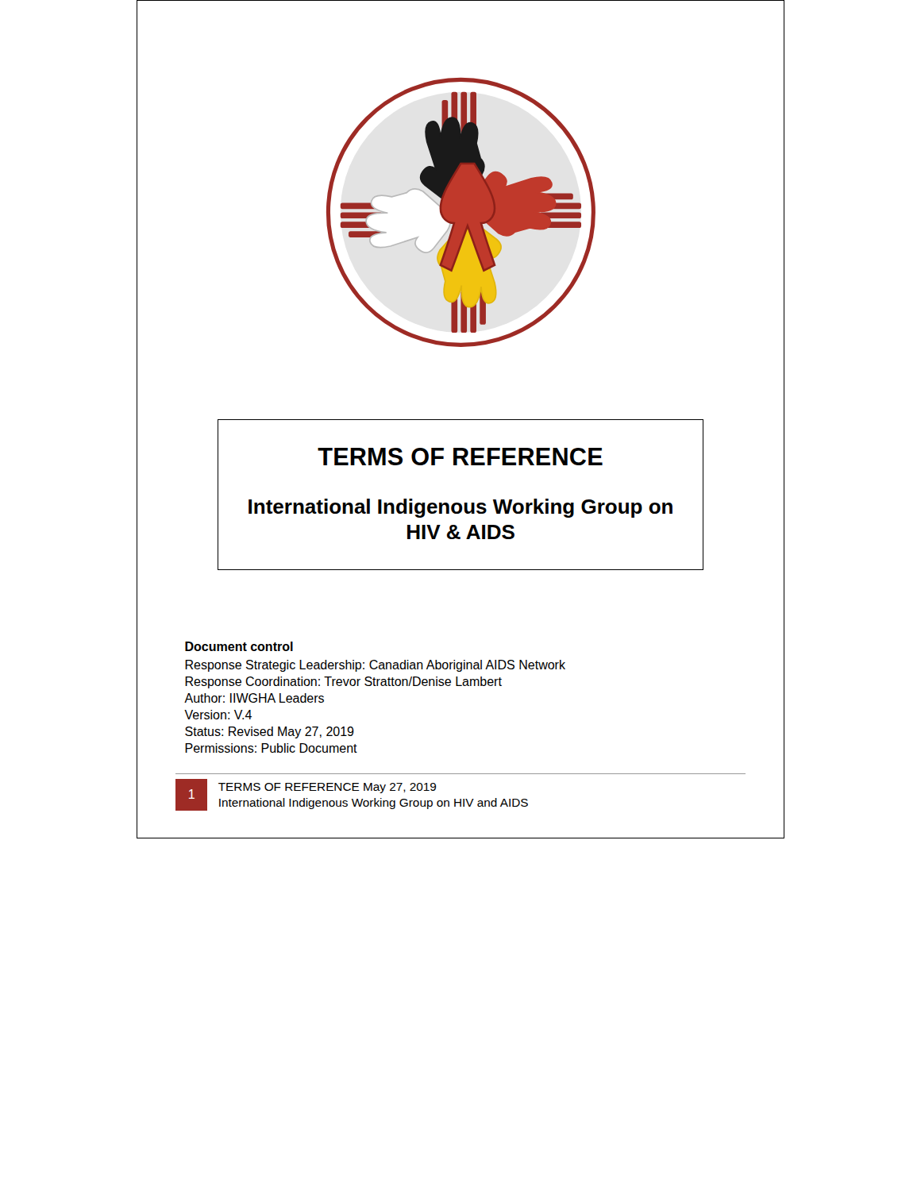TERMS OF REFERENCE
International Indigenous Working Group on HIV & AIDS
Document control
Response Strategic Leadership: Canadian Aboriginal AIDS Network
Response Coordination: Trevor Stratton/Denise Lambert
Author: IIWGHA Leaders
Version: V.4
Status: Revised May 27, 2019
Permissions: Public Document
1
TERMS OF REFERENCE May 27, 2019 International Indigenous Working Group on HIV and AIDS